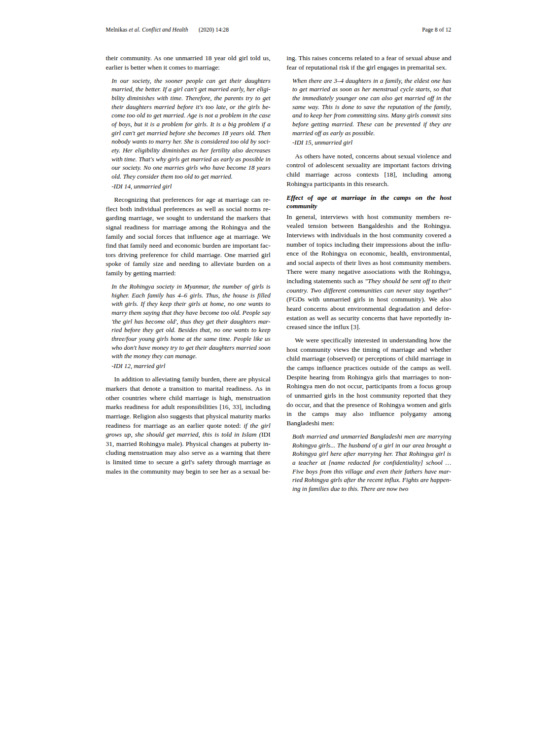Melnikas et al. Conflict and Health (2020) 14:28
Page 8 of 12
their community. As one unmarried 18 year old girl told us, earlier is better when it comes to marriage:
In our society, the sooner people can get their daughters married, the better. If a girl can't get married early, her eligibility diminishes with time. Therefore, the parents try to get their daughters married before it's too late, or the girls become too old to get married. Age is not a problem in the case of boys, but it is a problem for girls. It is a big problem if a girl can't get married before she becomes 18 years old. Then nobody wants to marry her. She is considered too old by society. Her eligibility diminishes as her fertility also decreases with time. That's why girls get married as early as possible in our society. No one marries girls who have become 18 years old. They consider them too old to get married.
-IDI 14, unmarried girl
Recognizing that preferences for age at marriage can reflect both individual preferences as well as social norms regarding marriage, we sought to understand the markers that signal readiness for marriage among the Rohingya and the family and social forces that influence age at marriage. We find that family need and economic burden are important factors driving preference for child marriage. One married girl spoke of family size and needing to alleviate burden on a family by getting married:
In the Rohingya society in Myanmar, the number of girls is higher. Each family has 4–6 girls. Thus, the house is filled with girls. If they keep their girls at home, no one wants to marry them saying that they have become too old. People say 'the girl has become old', thus they get their daughters married before they get old. Besides that, no one wants to keep three/four young girls home at the same time. People like us who don't have money try to get their daughters married soon with the money they can manage.
-IDI 12, married girl
In addition to alleviating family burden, there are physical markers that denote a transition to marital readiness. As in other countries where child marriage is high, menstruation marks readiness for adult responsibilities [16, 33], including marriage. Religion also suggests that physical maturity marks readiness for marriage as an earlier quote noted: if the girl grows up, she should get married, this is told in Islam (IDI 31, married Rohingya male). Physical changes at puberty including menstruation may also serve as a warning that there is limited time to secure a girl's safety through marriage as males in the community may begin to see her as a sexual being. This raises concerns related to a fear of sexual abuse and fear of reputational risk if the girl engages in premarital sex.
When there are 3–4 daughters in a family, the eldest one has to get married as soon as her menstrual cycle starts, so that the immediately younger one can also get married off in the same way. This is done to save the reputation of the family, and to keep her from committing sins. Many girls commit sins before getting married. These can be prevented if they are married off as early as possible.
-IDI 15, unmarried girl
As others have noted, concerns about sexual violence and control of adolescent sexuality are important factors driving child marriage across contexts [18], including among Rohingya participants in this research.
Effect of age at marriage in the camps on the host community
In general, interviews with host community members revealed tension between Bangaldeshis and the Rohingya. Interviews with individuals in the host community covered a number of topics including their impressions about the influence of the Rohingya on economic, health, environmental, and social aspects of their lives as host community members. There were many negative associations with the Rohingya, including statements such as "They should be sent off to their country. Two different communities can never stay together" (FGDs with unmarried girls in host community). We also heard concerns about environmental degradation and deforestation as well as security concerns that have reportedly increased since the influx [3].
We were specifically interested in understanding how the host community views the timing of marriage and whether child marriage (observed) or perceptions of child marriage in the camps influence practices outside of the camps as well. Despite hearing from Rohingya girls that marriages to non-Rohingya men do not occur, participants from a focus group of unmarried girls in the host community reported that they do occur, and that the presence of Rohingya women and girls in the camps may also influence polygamy among Bangladeshi men:
Both married and unmarried Bangladeshi men are marrying Rohingya girls... The husband of a girl in our area brought a Rohingya girl here after marrying her. That Rohingya girl is a teacher at [name redacted for confidentiality] school … Five boys from this village and even their fathers have married Rohingya girls after the recent influx. Fights are happening in families due to this. There are now two